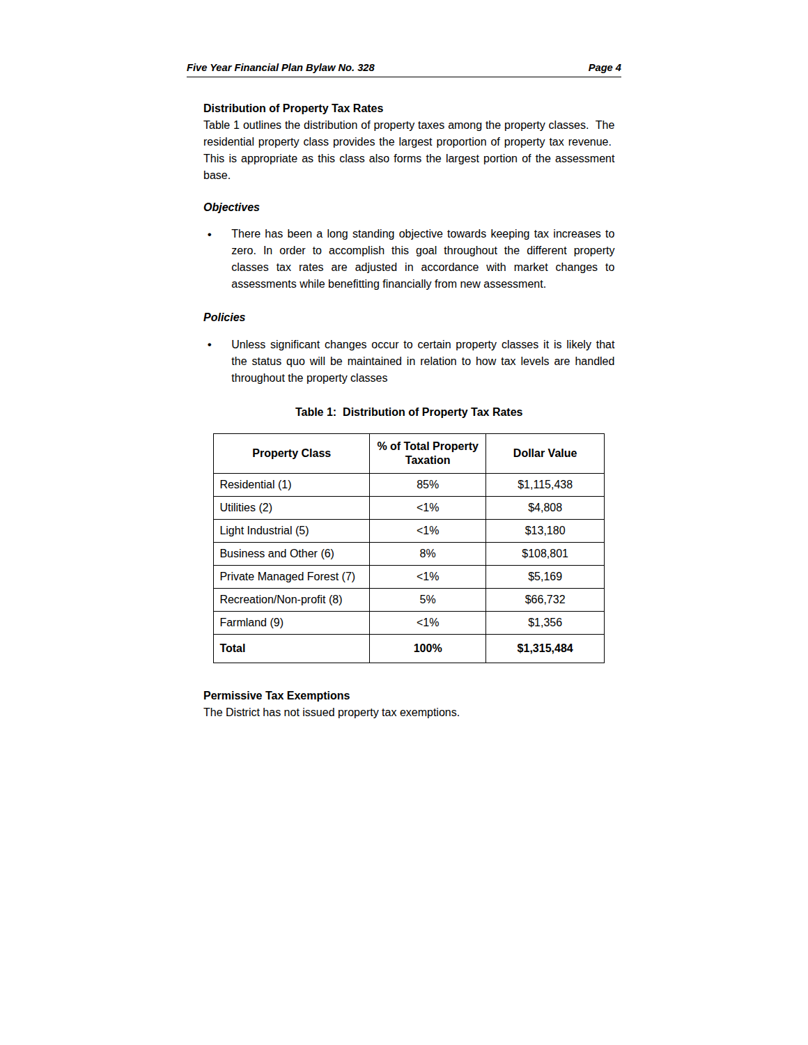Five Year Financial Plan Bylaw No. 328
Page 4
Distribution of Property Tax Rates
Table 1 outlines the distribution of property taxes among the property classes. The residential property class provides the largest proportion of property tax revenue. This is appropriate as this class also forms the largest portion of the assessment base.
Objectives
There has been a long standing objective towards keeping tax increases to zero. In order to accomplish this goal throughout the different property classes tax rates are adjusted in accordance with market changes to assessments while benefitting financially from new assessment.
Policies
Unless significant changes occur to certain property classes it is likely that the status quo will be maintained in relation to how tax levels are handled throughout the property classes
Table 1: Distribution of Property Tax Rates
| Property Class | % of Total Property Taxation | Dollar Value |
| --- | --- | --- |
| Residential (1) | 85% | $1,115,438 |
| Utilities (2) | <1% | $4,808 |
| Light Industrial (5) | <1% | $13,180 |
| Business and Other (6) | 8% | $108,801 |
| Private Managed Forest (7) | <1% | $5,169 |
| Recreation/Non-profit (8) | 5% | $66,732 |
| Farmland (9) | <1% | $1,356 |
| Total | 100% | $1,315,484 |
Permissive Tax Exemptions
The District has not issued property tax exemptions.